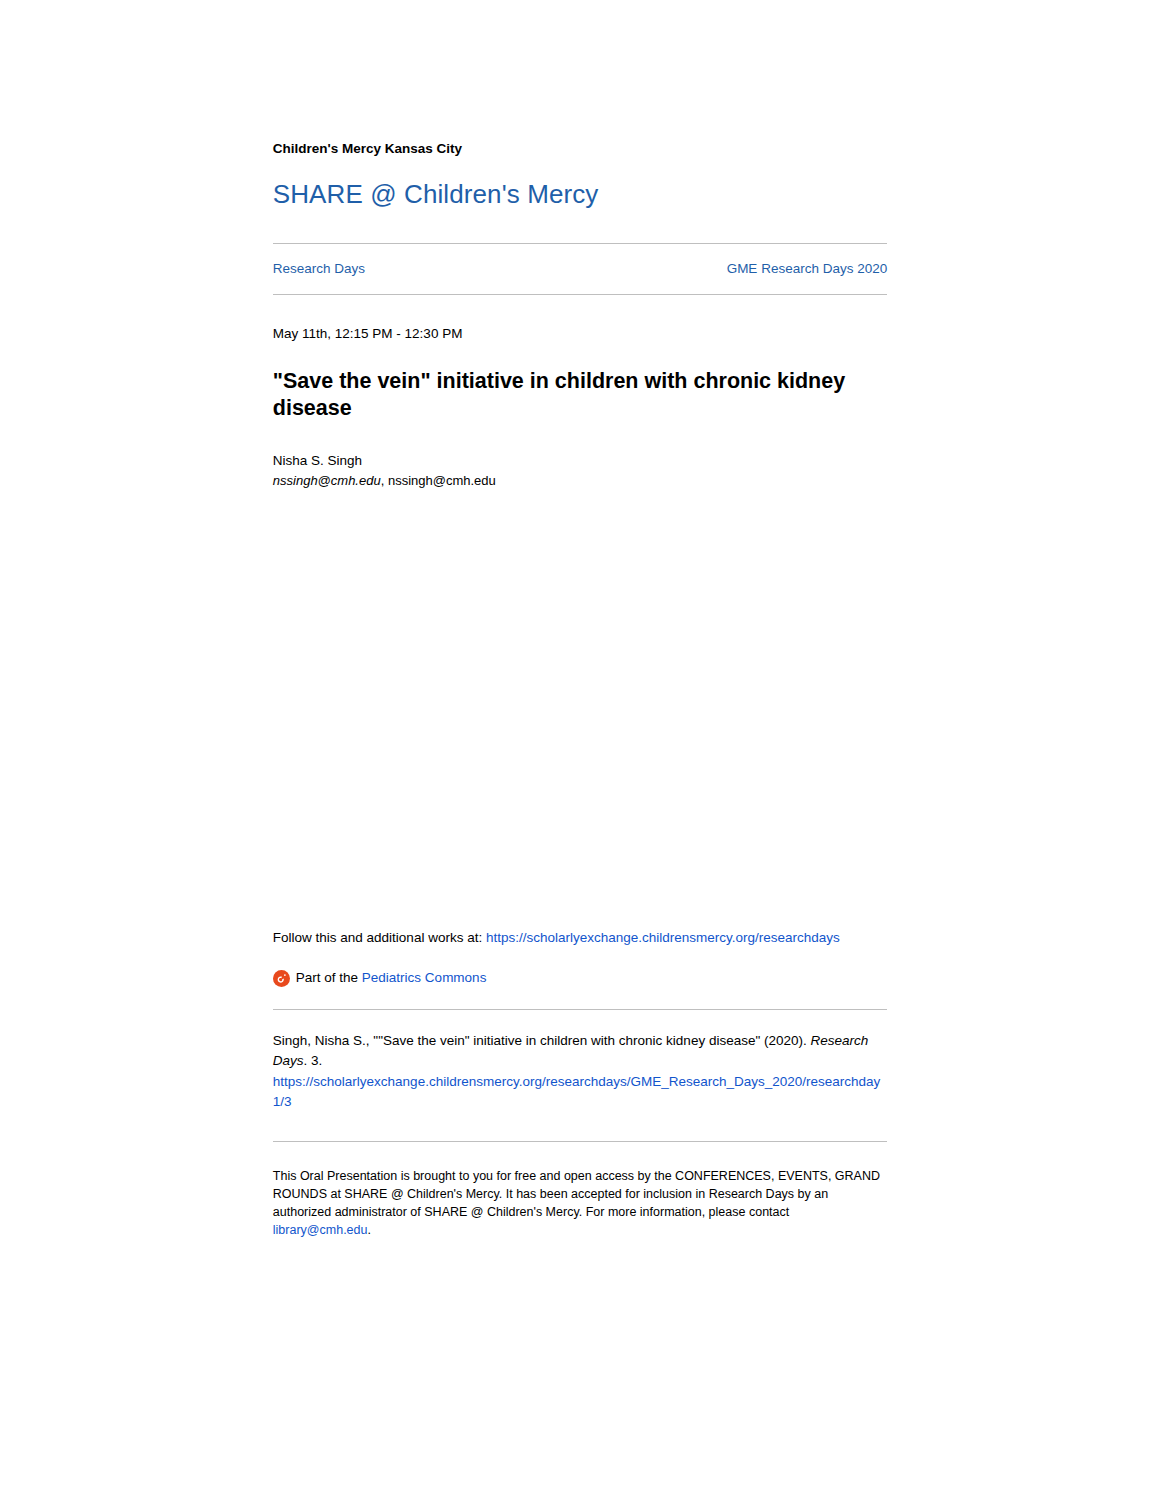Children's Mercy Kansas City
SHARE @ Children's Mercy
Research Days
GME Research Days 2020
May 11th, 12:15 PM - 12:30 PM
"Save the vein" initiative in children with chronic kidney disease
Nisha S. Singh
nssingh@cmh.edu, nssingh@cmh.edu
Follow this and additional works at: https://scholarlyexchange.childrensmercy.org/researchdays
Part of the Pediatrics Commons
Singh, Nisha S., ""Save the vein" initiative in children with chronic kidney disease" (2020). Research Days. 3. https://scholarlyexchange.childrensmercy.org/researchdays/GME_Research_Days_2020/researchday1/3
This Oral Presentation is brought to you for free and open access by the CONFERENCES, EVENTS, GRAND ROUNDS at SHARE @ Children's Mercy. It has been accepted for inclusion in Research Days by an authorized administrator of SHARE @ Children's Mercy. For more information, please contact library@cmh.edu.